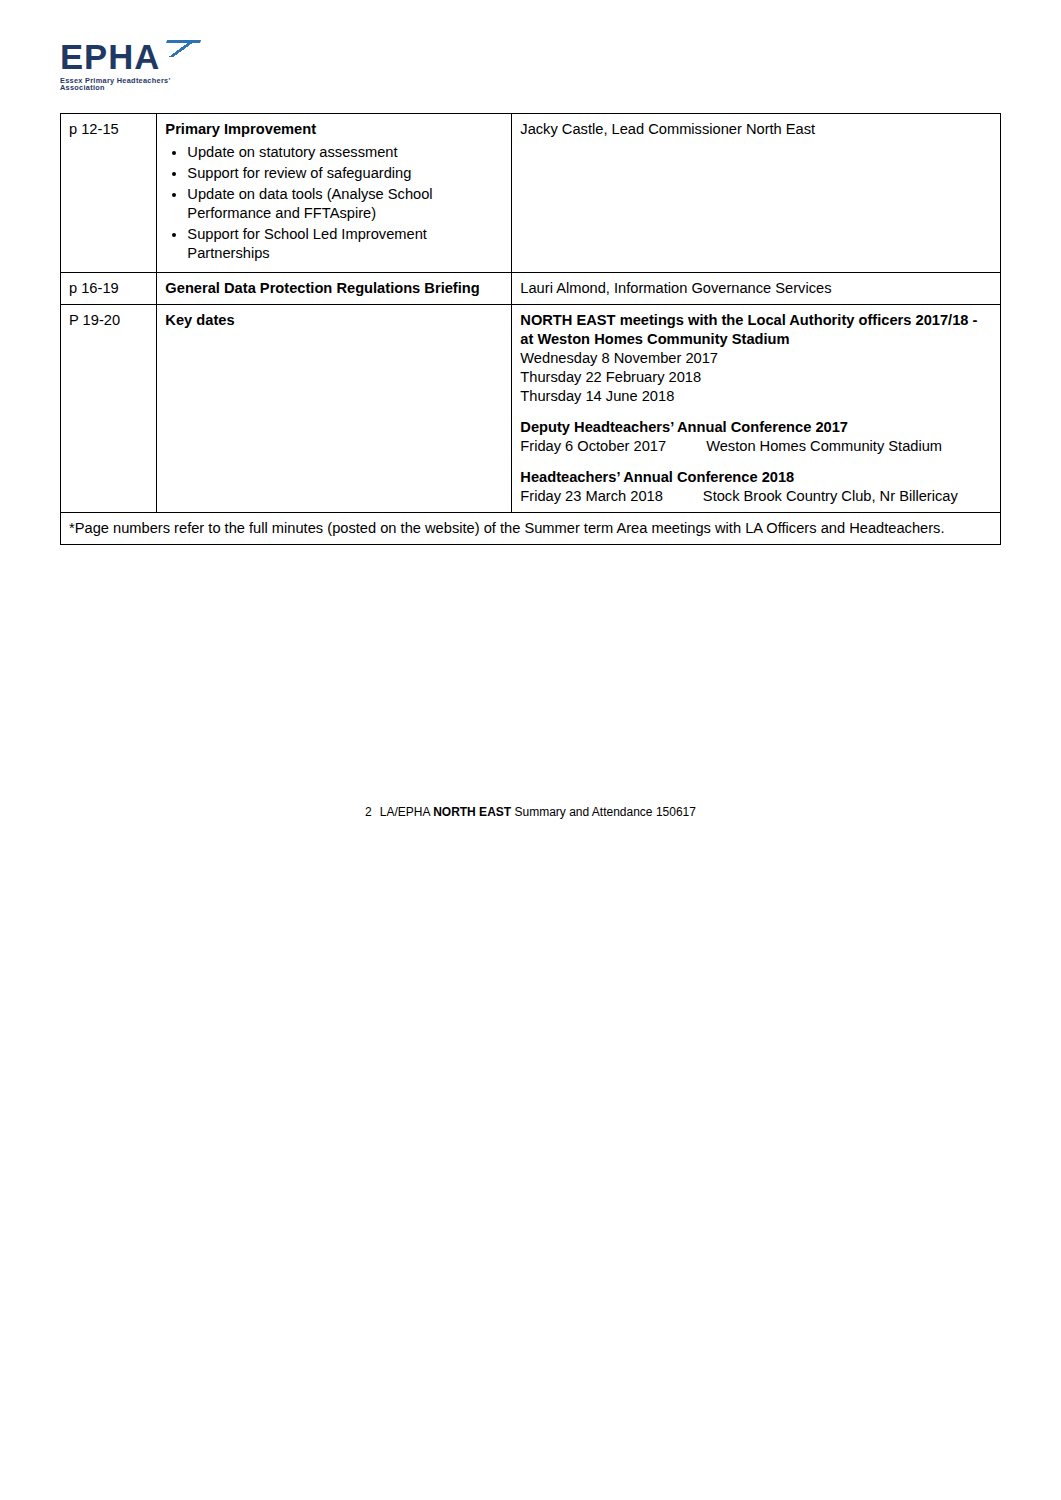EPHA
Essex Primary Headteachers'
Association
| p 12-15 | Primary Improvement Update on statutory assessment Support for review of safeguarding Update on data tools (Analyse School Performance and FFTAspire) Support for School Led Improvement Partnerships | Jacky Castle, Lead Commissioner North East |
| p 16-19 | General Data Protection Regulations Briefing | Lauri Almond, Information Governance Services |
| P 19-20 | Key dates | NORTH EAST meetings with the Local Authority officers 2017/18 - at Weston Homes Community Stadium Wednesday 8 November 2017 Thursday 22 February 2018 Thursday 14 June 2018 Deputy Headteachers’ Annual Conference 2017 Friday 6 October 2017 Weston Homes Community Stadium Headteachers’ Annual Conference 2018 Friday 23 March 2018 Stock Brook Country Club, Nr Billericay |
| *Page numbers refer to the full minutes (posted on the website) of the Summer term Area meetings with LA Officers and Headteachers. |
2 LA/EPHA NORTH EAST Summary and Attendance 150617